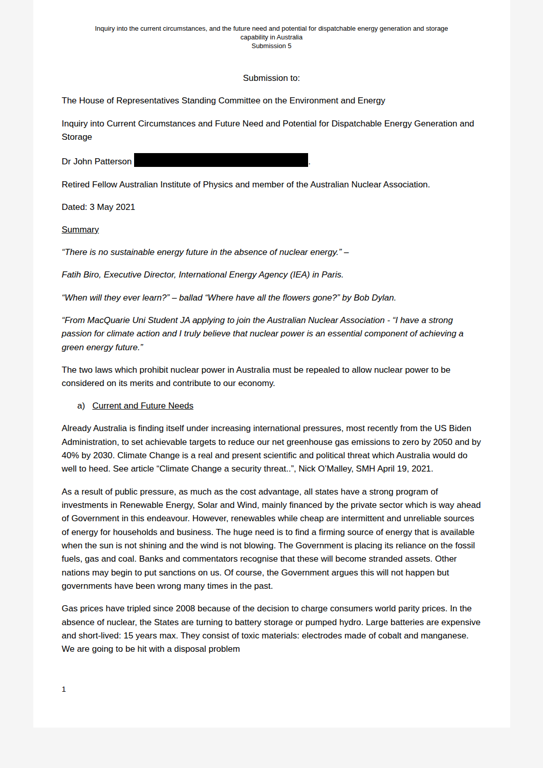Inquiry into the current circumstances, and the future need and potential for dispatchable energy generation and storage capability in Australia Submission 5
Submission to:
The House of Representatives Standing Committee on the Environment and Energy
Inquiry into Current Circumstances and Future Need and Potential for Dispatchable Energy Generation and Storage
Dr John Patterson .
Retired Fellow Australian Institute of Physics and member of the Australian Nuclear Association.
Dated: 3 May 2021
Summary
“There is no sustainable energy future in the absence of nuclear energy.” –
Fatih Biro, Executive Director, International Energy Agency (IEA) in Paris.
“When will they ever learn?” – ballad “Where have all the flowers gone?” by Bob Dylan.
“From MacQuarie Uni Student JA applying to join the Australian Nuclear Association - “I have a strong passion for climate action and I truly believe that nuclear power is an essential component of achieving a green energy future.”
The two laws which prohibit nuclear power in Australia must be repealed to allow nuclear power to be considered on its merits and contribute to our economy.
a) Current and Future Needs
Already Australia is finding itself under increasing international pressures, most recently from the US Biden Administration, to set achievable targets to reduce our net greenhouse gas emissions to zero by 2050 and by 40% by 2030. Climate Change is a real and present scientific and political threat which Australia would do well to heed. See article “Climate Change a security threat..”, Nick O’Malley, SMH April 19, 2021.
As a result of public pressure, as much as the cost advantage, all states have a strong program of investments in Renewable Energy, Solar and Wind, mainly financed by the private sector which is way ahead of Government in this endeavour. However, renewables while cheap are intermittent and unreliable sources of energy for households and business. The huge need is to find a firming source of energy that is available when the sun is not shining and the wind is not blowing. The Government is placing its reliance on the fossil fuels, gas and coal. Banks and commentators recognise that these will become stranded assets. Other nations may begin to put sanctions on us. Of course, the Government argues this will not happen but governments have been wrong many times in the past.
Gas prices have tripled since 2008 because of the decision to charge consumers world parity prices. In the absence of nuclear, the States are turning to battery storage or pumped hydro. Large batteries are expensive and short-lived: 15 years max. They consist of toxic materials: electrodes made of cobalt and manganese. We are going to be hit with a disposal problem
1